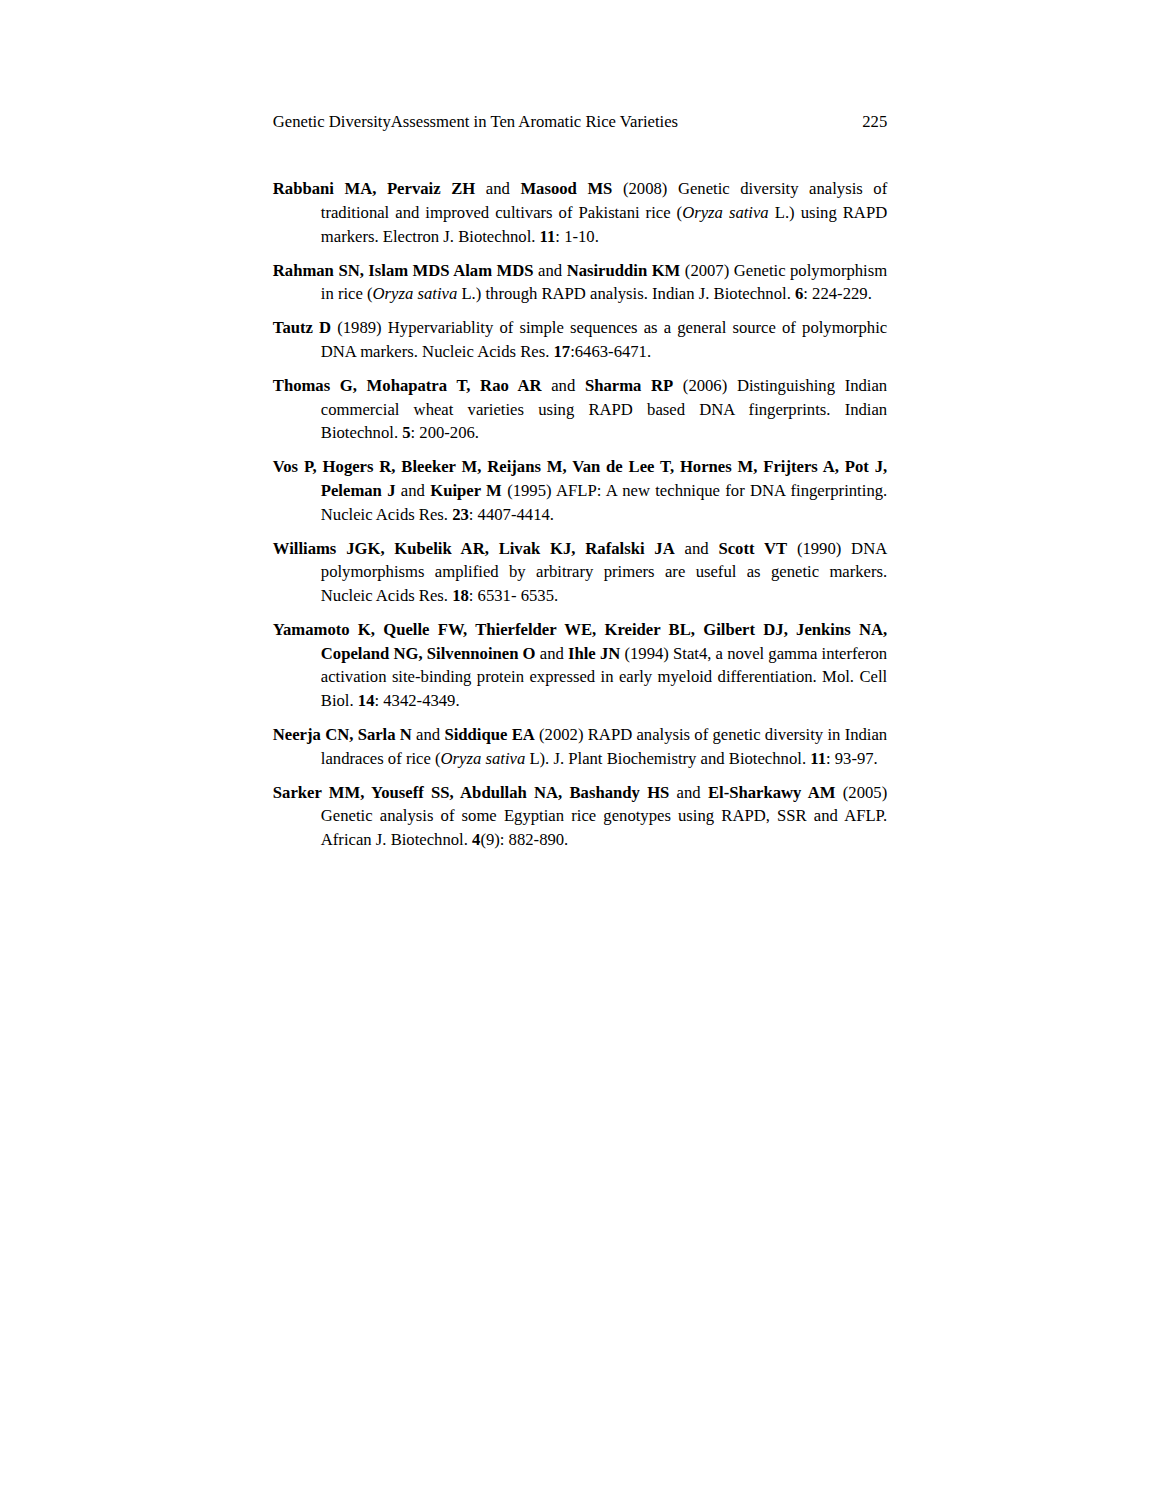Genetic DiversityAssessment in Ten Aromatic Rice Varieties 225
Rabbani MA, Pervaiz ZH and Masood MS (2008) Genetic diversity analysis of traditional and improved cultivars of Pakistani rice (Oryza sativa L.) using RAPD markers. Electron J. Biotechnol. 11: 1-10.
Rahman SN, Islam MDS Alam MDS and Nasiruddin KM (2007) Genetic polymorphism in rice (Oryza sativa L.) through RAPD analysis. Indian J. Biotechnol. 6: 224-229.
Tautz D (1989) Hypervariablity of simple sequences as a general source of polymorphic DNA markers. Nucleic Acids Res. 17:6463-6471.
Thomas G, Mohapatra T, Rao AR and Sharma RP (2006) Distinguishing Indian commercial wheat varieties using RAPD based DNA fingerprints. Indian Biotechnol. 5: 200-206.
Vos P, Hogers R, Bleeker M, Reijans M, Van de Lee T, Hornes M, Frijters A, Pot J, Peleman J and Kuiper M (1995) AFLP: A new technique for DNA fingerprinting. Nucleic Acids Res. 23: 4407-4414.
Williams JGK, Kubelik AR, Livak KJ, Rafalski JA and Scott VT (1990) DNA polymorphisms amplified by arbitrary primers are useful as genetic markers. Nucleic Acids Res. 18: 6531- 6535.
Yamamoto K, Quelle FW, Thierfelder WE, Kreider BL, Gilbert DJ, Jenkins NA, Copeland NG, Silvennoinen O and Ihle JN (1994) Stat4, a novel gamma interferon activation site-binding protein expressed in early myeloid differentiation. Mol. Cell Biol. 14: 4342-4349.
Neerja CN, Sarla N and Siddique EA (2002) RAPD analysis of genetic diversity in Indian landraces of rice (Oryza sativa L). J. Plant Biochemistry and Biotechnol. 11: 93-97.
Sarker MM, Youseff SS, Abdullah NA, Bashandy HS and El-Sharkawy AM (2005) Genetic analysis of some Egyptian rice genotypes using RAPD, SSR and AFLP. African J. Biotechnol. 4(9): 882-890.